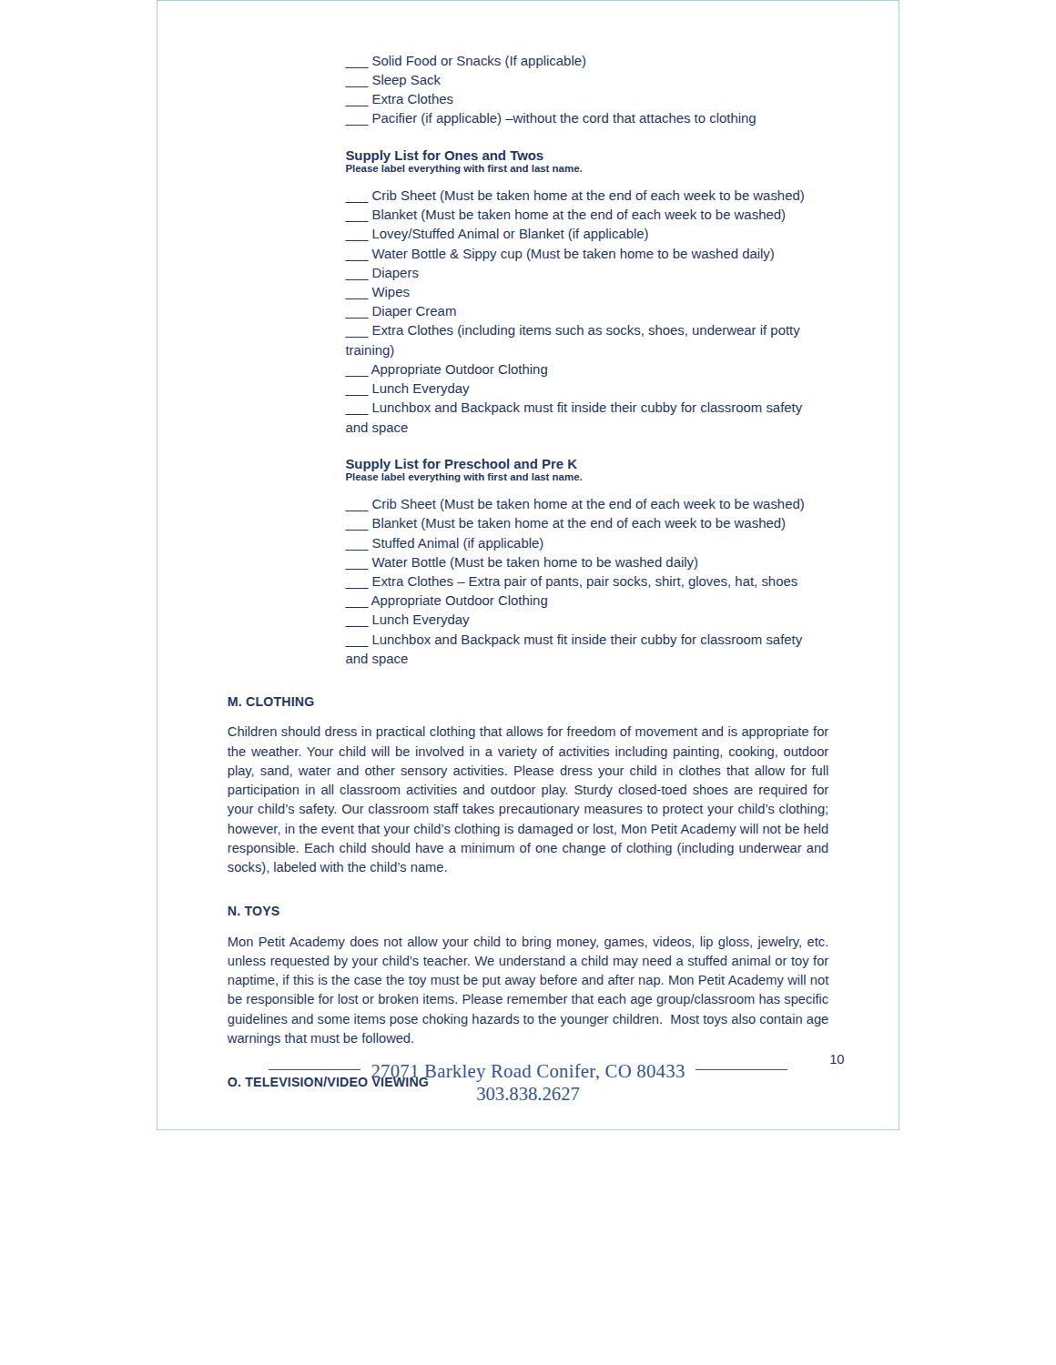___ Solid Food or Snacks (If applicable)
___ Sleep Sack
___ Extra Clothes
___ Pacifier (if applicable) –without the cord that attaches to clothing
Supply List for Ones and Twos
Please label everything with first and last name.
___ Crib Sheet (Must be taken home at the end of each week to be washed)
___ Blanket (Must be taken home at the end of each week to be washed)
___ Lovey/Stuffed Animal or Blanket (if applicable)
___ Water Bottle & Sippy cup (Must be taken home to be washed daily)
___ Diapers
___ Wipes
___ Diaper Cream
___ Extra Clothes (including items such as socks, shoes, underwear if potty training)
___ Appropriate Outdoor Clothing
___ Lunch Everyday
___ Lunchbox and Backpack must fit inside their cubby for classroom safety and space
Supply List for Preschool and Pre K
Please label everything with first and last name.
___ Crib Sheet (Must be taken home at the end of each week to be washed)
___ Blanket (Must be taken home at the end of each week to be washed)
___ Stuffed Animal (if applicable)
___ Water Bottle (Must be taken home to be washed daily)
___ Extra Clothes – Extra pair of pants, pair socks, shirt, gloves, hat, shoes
___ Appropriate Outdoor Clothing
___ Lunch Everyday
___ Lunchbox and Backpack must fit inside their cubby for classroom safety and space
M. CLOTHING
Children should dress in practical clothing that allows for freedom of movement and is appropriate for the weather. Your child will be involved in a variety of activities including painting, cooking, outdoor play, sand, water and other sensory activities. Please dress your child in clothes that allow for full participation in all classroom activities and outdoor play. Sturdy closed-toed shoes are required for your child’s safety. Our classroom staff takes precautionary measures to protect your child’s clothing; however, in the event that your child’s clothing is damaged or lost, Mon Petit Academy will not be held responsible. Each child should have a minimum of one change of clothing (including underwear and socks), labeled with the child’s name.
N. TOYS
Mon Petit Academy does not allow your child to bring money, games, videos, lip gloss, jewelry, etc. unless requested by your child’s teacher. We understand a child may need a stuffed animal or toy for naptime, if this is the case the toy must be put away before and after nap. Mon Petit Academy will not be responsible for lost or broken items. Please remember that each age group/classroom has specific guidelines and some items pose choking hazards to the younger children. Most toys also contain age warnings that must be followed.
O. TELEVISION/VIDEO VIEWING
10
27071 Barkley Road Conifer, CO 80433
303.838.2627